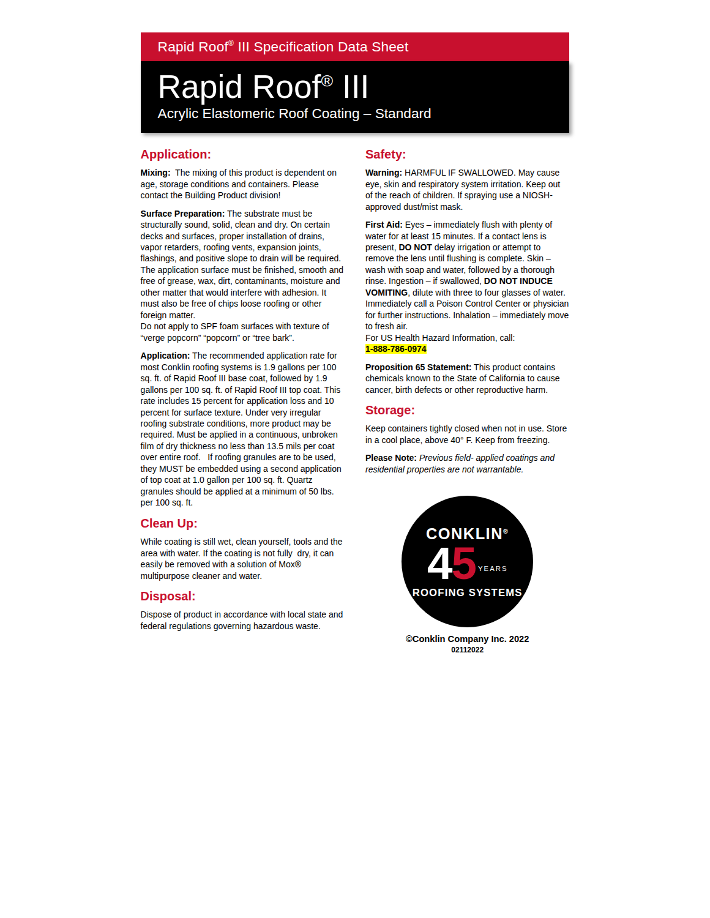Rapid Roof® III Specification Data Sheet
Rapid Roof® III
Acrylic Elastomeric Roof Coating – Standard
Application:
Mixing: The mixing of this product is dependent on age, storage conditions and containers. Please contact the Building Product division!
Surface Preparation: The substrate must be structurally sound, solid, clean and dry. On certain decks and surfaces, proper installation of drains, vapor retarders, roofing vents, expansion joints, flashings, and positive slope to drain will be required.
The application surface must be finished, smooth and free of grease, wax, dirt, contaminants, moisture and other matter that would interfere with adhesion. It must also be free of chips loose roofing or other foreign matter.
Do not apply to SPF foam surfaces with texture of “verge popcorn” “popcorn” or “tree bark”.
Application: The recommended application rate for most Conklin roofing systems is 1.9 gallons per 100 sq. ft. of Rapid Roof III base coat, followed by 1.9 gallons per 100 sq. ft. of Rapid Roof III top coat. This rate includes 15 percent for application loss and 10 percent for surface texture. Under very irregular roofing substrate conditions, more product may be required. Must be applied in a continuous, unbroken film of dry thickness no less than 13.5 mils per coat over entire roof. If roofing granules are to be used, they MUST be embedded using a second application of top coat at 1.0 gallon per 100 sq. ft. Quartz granules should be applied at a minimum of 50 lbs. per 100 sq. ft.
Clean Up:
While coating is still wet, clean yourself, tools and the area with water. If the coating is not fully dry, it can easily be removed with a solution of Mox® multipurpose cleaner and water.
Disposal:
Dispose of product in accordance with local state and federal regulations governing hazardous waste.
Safety:
Warning: HARMFUL IF SWALLOWED. May cause eye, skin and respiratory system irritation. Keep out of the reach of children. If spraying use a NIOSH-approved dust/mist mask.
First Aid: Eyes – immediately flush with plenty of water for at least 15 minutes. If a contact lens is present, DO NOT delay irrigation or attempt to remove the lens until flushing is complete. Skin – wash with soap and water, followed by a thorough rinse. Ingestion – if swallowed, DO NOT INDUCE VOMITING, dilute with three to four glasses of water. Immediately call a Poison Control Center or physician for further instructions. Inhalation – immediately move to fresh air.
For US Health Hazard Information, call:
1-888-786-0974
Proposition 65 Statement: This product contains chemicals known to the State of California to cause cancer, birth defects or other reproductive harm.
Storage:
Keep containers tightly closed when not in use. Store in a cool place, above 40° F. Keep from freezing.
Please Note: Previous field- applied coatings and residential properties are not warrantable.
CONKLIN®
45
YEARS
ROOFING SYSTEMS
©Conklin Company Inc. 2022
02112022